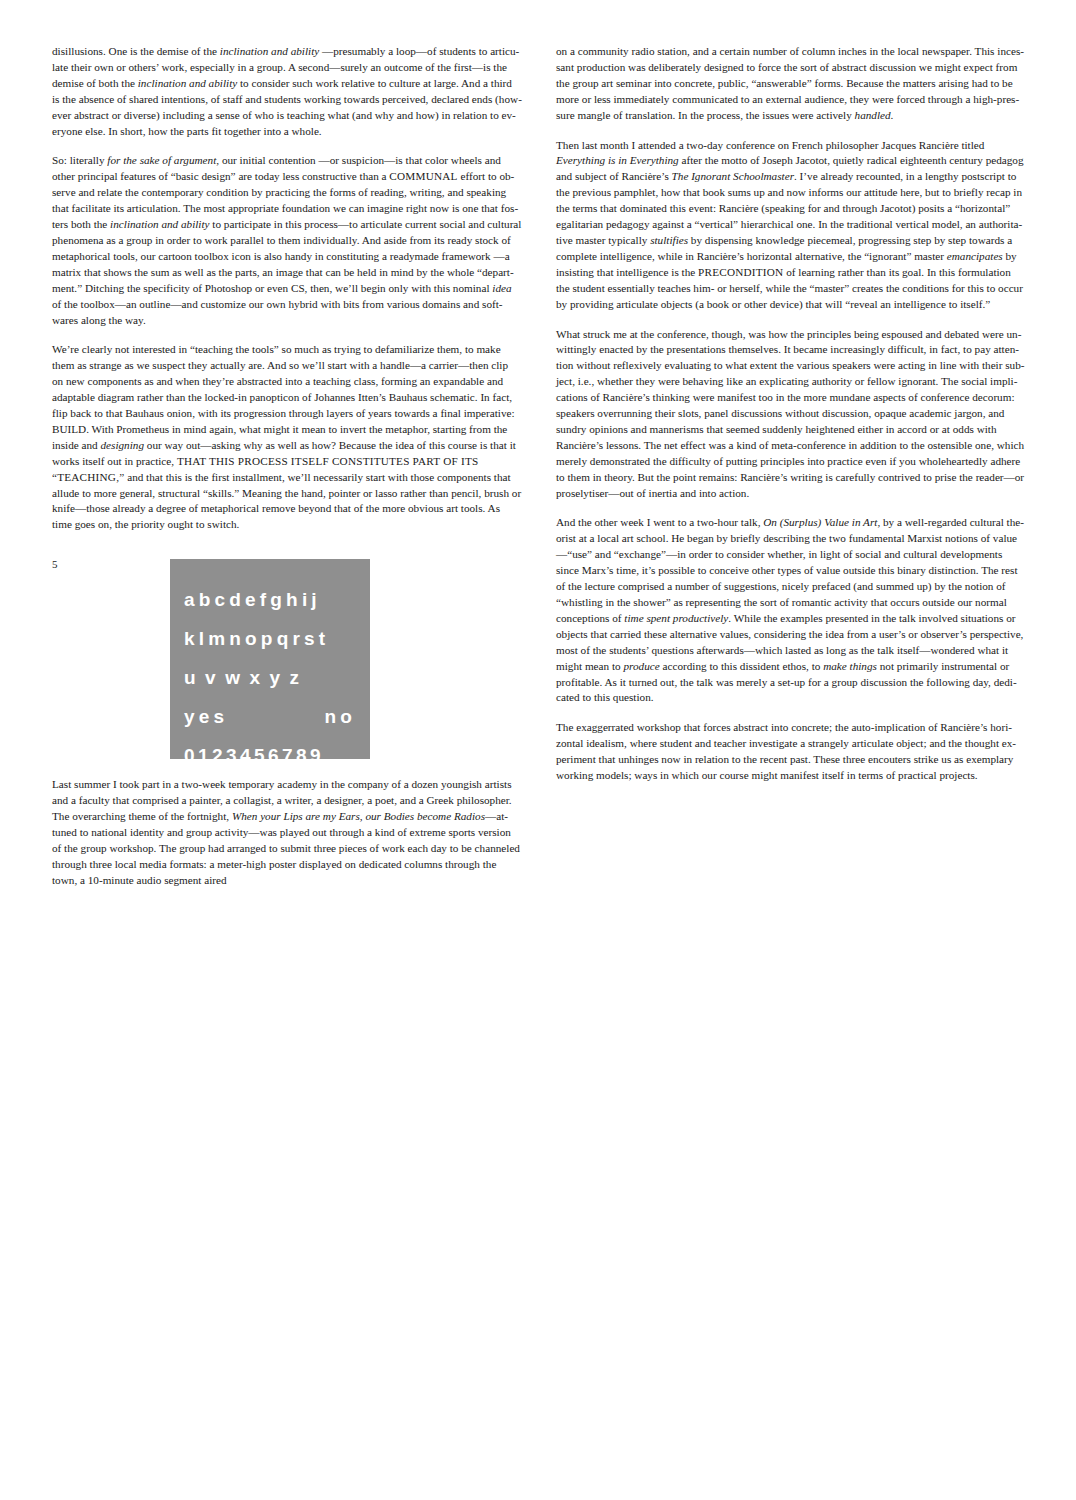disillusions. One is the demise of the inclination and ability —presumably a loop—of students to articulate their own or others’ work, especially in a group. A second—surely an outcome of the first—is the demise of both the inclination and ability to consider such work relative to culture at large. And a third is the absence of shared intentions, of staff and students working towards perceived, declared ends (however abstract or diverse) including a sense of who is teaching what (and why and how) in relation to everyone else. In short, how the parts fit together into a whole.
So: literally for the sake of argument, our initial contention —or suspicion—is that color wheels and other principal features of “basic design” are today less constructive than a communal effort to observe and relate the contemporary condition by practicing the forms of reading, writing, and speaking that facilitate its articulation. The most appropriate foundation we can imagine right now is one that fosters both the inclination and ability to participate in this process—to articulate current social and cultural phenomena as a group in order to work parallel to them individually. And aside from its ready stock of metaphorical tools, our cartoon toolbox icon is also handy in constituting a readymade framework —a matrix that shows the sum as well as the parts, an image that can be held in mind by the whole “department.” Ditching the specificity of Photoshop or even CS, then, we’ll begin only with this nominal idea of the toolbox—an outline—and customize our own hybrid with bits from various domains and softwares along the way.
We’re clearly not interested in “teaching the tools” so much as trying to defamiliarize them, to make them as strange as we suspect they actually are. And so we’ll start with a handle—a carrier—then clip on new components as and when they’re abstracted into a teaching class, forming an expandable and adaptable diagram rather than the locked-in panopticon of Johannes Itten’s Bauhaus schematic. In fact, flip back to that Bauhaus onion, with its progression through layers of years towards a final imperative: BUILD. With Prometheus in mind again, what might it mean to invert the metaphor, starting from the inside and designing our way out—asking why as well as how? Because the idea of this course is that it works itself out in practice, that this process itself constitutes part of its “teaching,” and that this is the first installment, we’ll necessarily start with those components that allude to more general, structural “skills.” Meaning the hand, pointer or lasso rather than pencil, brush or knife—those already a degree of metaphorical remove beyond that of the more obvious art tools. As time goes on, the priority ought to switch.
5
abcdefghij
klmnopqrst
uvwxyz
yes no
0123456789
Last summer I took part in a two-week temporary academy in the company of a dozen youngish artists and a faculty that comprised a painter, a collagist, a writer, a designer, a poet, and a Greek philosopher. The overarching theme of the fortnight, When your Lips are my Ears, our Bodies become Radios—attuned to national identity and group activity—was played out through a kind of extreme sports version of the group workshop. The group had arranged to submit three pieces of work each day to be channeled through three local media formats: a meter-high poster displayed on dedicated columns through the town, a 10-minute audio segment aired
on a community radio station, and a certain number of column inches in the local newspaper. This incessant production was deliberately designed to force the sort of abstract discussion we might expect from the group art seminar into concrete, public, “answerable” forms. Because the matters arising had to be more or less immediately communicated to an external audience, they were forced through a high-pressure mangle of translation. In the process, the issues were actively handled.
Then last month I attended a two-day conference on French philosopher Jacques Rancière titled Everything is in Everything after the motto of Joseph Jacotot, quietly radical eighteenth century pedagog and subject of Rancière’s The Ignorant Schoolmaster. I’ve already recounted, in a lengthy postscript to the previous pamphlet, how that book sums up and now informs our attitude here, but to briefly recap in the terms that dominated this event: Rancière (speaking for and through Jacotot) posits a “horizontal” egalitarian pedagogy against a “vertical” hierarchical one. In the traditional vertical model, an authoritative master typically stultifies by dispensing knowledge piecemeal, progressing step by step towards a complete intelligence, while in Rancière’s horizontal alternative, the “ignorant” master emancipates by insisting that intelligence is the precondition of learning rather than its goal. In this formulation the student essentially teaches him- or herself, while the “master” creates the conditions for this to occur by providing articulate objects (a book or other device) that will “reveal an intelligence to itself.”
What struck me at the conference, though, was how the principles being espoused and debated were unwittingly enacted by the presentations themselves. It became increasingly difficult, in fact, to pay attention without reflexively evaluating to what extent the various speakers were acting in line with their subject, i.e., whether they were behaving like an explicating authority or fellow ignorant. The social implications of Rancière’s thinking were manifest too in the more mundane aspects of conference decorum: speakers overrunning their slots, panel discussions without discussion, opaque academic jargon, and sundry opinions and mannerisms that seemed suddenly heightened either in accord or at odds with Rancière’s lessons. The net effect was a kind of meta-conference in addition to the ostensible one, which merely demonstrated the difficulty of putting principles into practice even if you wholeheartedly adhere to them in theory. But the point remains: Rancière’s writing is carefully contrived to prise the reader—or proselytiser—out of inertia and into action.
And the other week I went to a two-hour talk, On (Surplus) Value in Art, by a well-regarded cultural theorist at a local art school. He began by briefly describing the two fundamental Marxist notions of value—“use” and “exchange”—in order to consider whether, in light of social and cultural developments since Marx’s time, it’s possible to conceive other types of value outside this binary distinction. The rest of the lecture comprised a number of suggestions, nicely prefaced (and summed up) by the notion of “whistling in the shower” as representing the sort of romantic activity that occurs outside our normal conceptions of time spent productively. While the examples presented in the talk involved situations or objects that carried these alternative values, considering the idea from a user’s or observer’s perspective, most of the students’ questions afterwards—which lasted as long as the talk itself—wondered what it might mean to produce according to this dissident ethos, to make things not primarily instrumental or profitable. As it turned out, the talk was merely a set-up for a group discussion the following day, dedicated to this question.
The exaggerrated workshop that forces abstract into concrete; the auto-implication of Rancière’s horizontal idealism, where student and teacher investigate a strangely articulate object; and the thought experiment that unhinges now in relation to the recent past. These three encouters strike us as exemplary working models; ways in which our course might manifest itself in terms of practical projects.